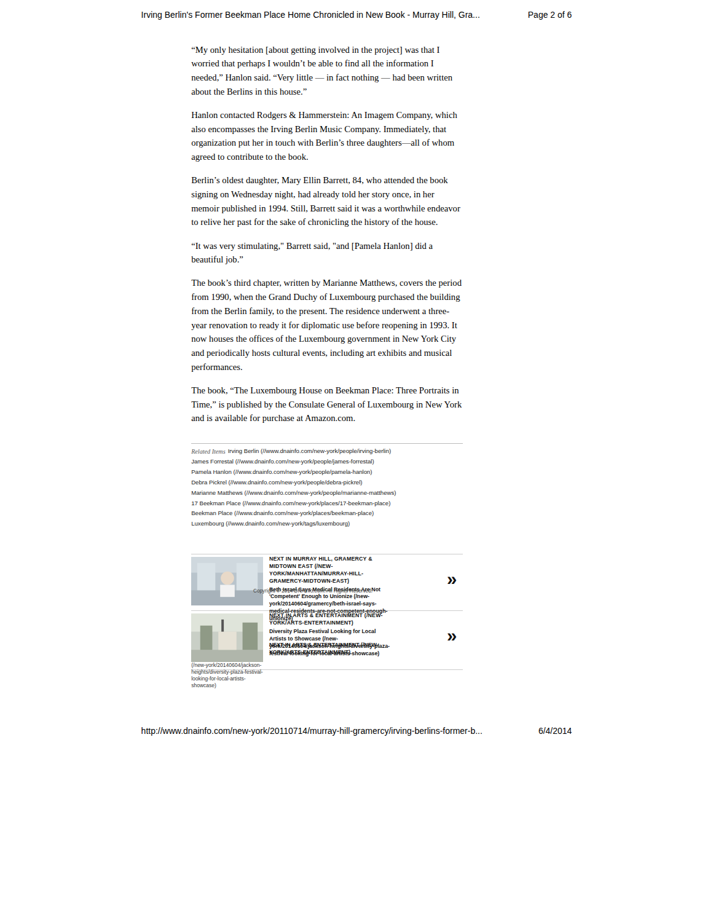Irving Berlin's Former Beekman Place Home Chronicled in New Book - Murray Hill, Gra...
Page 2 of 6
“My only hesitation [about getting involved in the project] was that I worried that perhaps I wouldn’t be able to find all the information I needed,” Hanlon said. “Very little — in fact nothing — had been written about the Berlins in this house.”
Hanlon contacted Rodgers & Hammerstein: An Imagem Company, which also encompasses the Irving Berlin Music Company. Immediately, that organization put her in touch with Berlin’s three daughters—all of whom agreed to contribute to the book.
Berlin’s oldest daughter, Mary Ellin Barrett, 84, who attended the book signing on Wednesday night, had already told her story once, in her memoir published in 1994. Still, Barrett said it was a worthwhile endeavor to relive her past for the sake of chronicling the history of the house.
“It was very stimulating," Barrett said, "and [Pamela Hanlon] did a beautiful job.”
The book’s third chapter, written by Marianne Matthews, covers the period from 1990, when the Grand Duchy of Luxembourg purchased the building from the Berlin family, to the present. The residence underwent a three-year renovation to ready it for diplomatic use before reopening in 1993. It now houses the offices of the Luxembourg government in New York City and periodically hosts cultural events, including art exhibits and musical performances.
The book, “The Luxembourg House on Beekman Place: Three Portraits in Time,” is published by the Consulate General of Luxembourg in New York and is available for purchase at Amazon.com.
Related Items Irving Berlin (//www.dnainfo.com/new-york/people/irving-berlin)
James Forrestal (//www.dnainfo.com/new-york/people/james-forrestal)
Pamela Hanlon (//www.dnainfo.com/new-york/people/pamela-hanlon)
Debra Pickrel (//www.dnainfo.com/new-york/people/debra-pickrel)
Marianne Matthews (//www.dnainfo.com/new-york/people/marianne-matthews)
17 Beekman Place (//www.dnainfo.com/new-york/places/17-beekman-place)
Beekman Place (//www.dnainfo.com/new-york/places/beekman-place)
Luxembourg (//www.dnainfo.com/new-york/tags/luxembourg)
NEXT IN MURRAY HILL, GRAMERCY & MIDTOWN EAST (/NEW-YORK/MANHATTAN/MURRAY-HILL-GRAMERCY-MIDTOWN-EAST)
Beth Israel Says Medical Residents Are Not 'Competent' Enough to Unionize (/new-york/20140604/gramercy/beth-israel-says-medical-residents-are-not-competent-enough-unionize)
»
NEXT IN ARTS & ENTERTAINMENT (/NEW-YORK/ARTS-ENTERTAINMENT)
Diversity Plaza Festival Looking for Local Artists to Showcase (/new-york/20140604/jackson-heights/diversity-plaza-festival-looking-for-local-artists-showcase)
NEXT IN ARTS & ENTERTAINMENT (/NEW-YORK/ARTS-ENTERTAINMENT)
(/new-york/20140604/jackson-heights/diversity-plaza-festival-looking-for-local-artists-showcase)
»
Copyright © 2014 DNAinfo.com. All Rights Reserved.
http://www.dnainfo.com/new-york/20110714/murray-hill-gramercy/irving-berlins-former-b...
6/4/2014